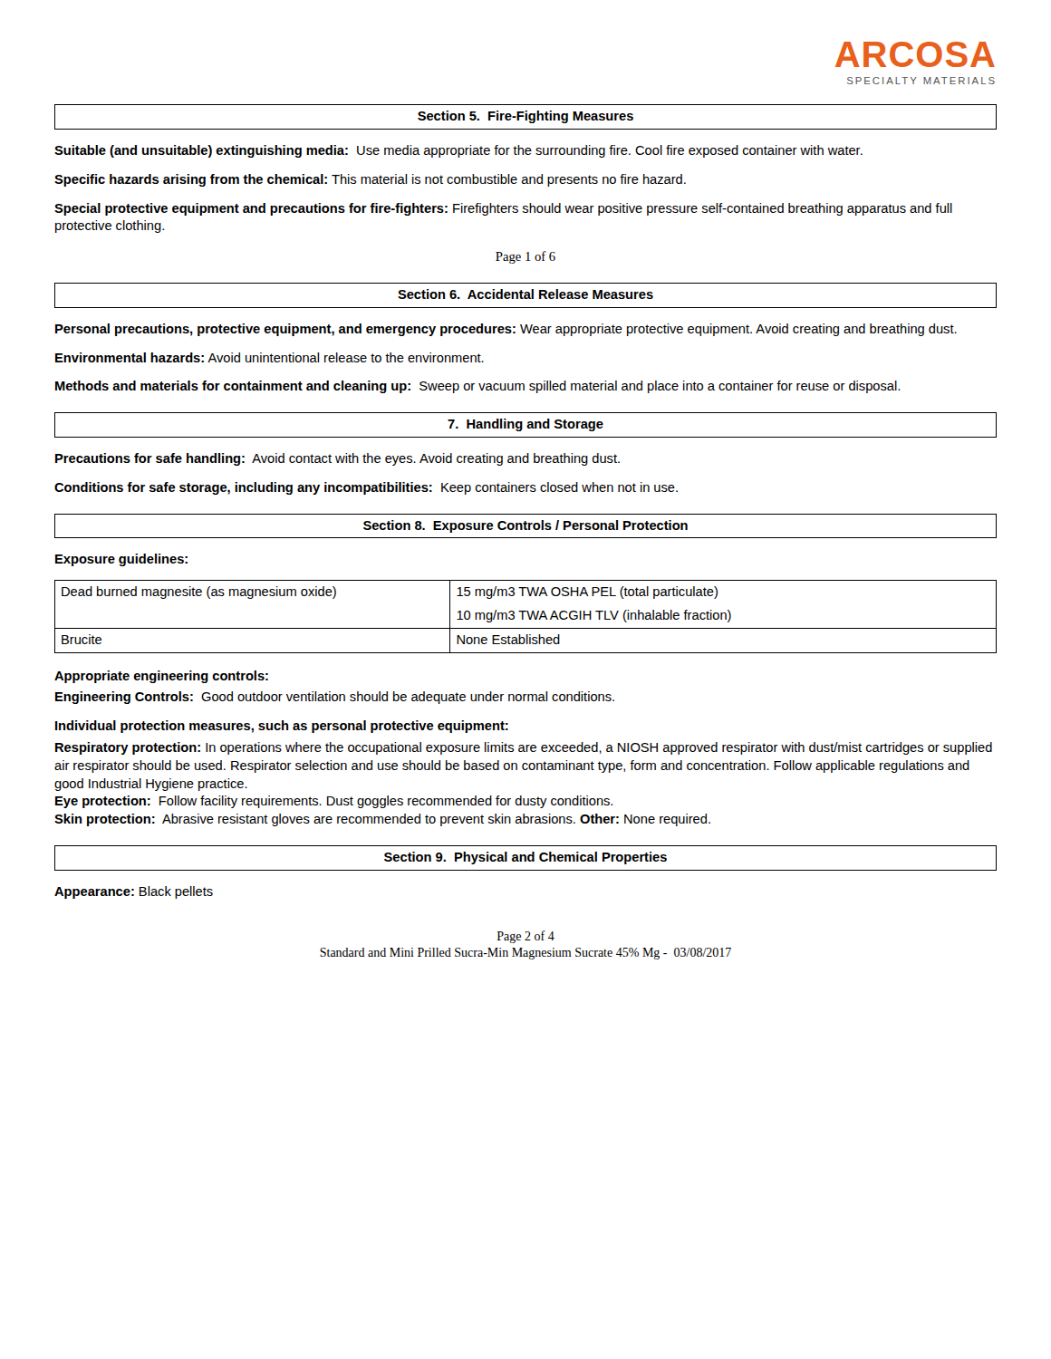ARCOSA
SPECIALTY MATERIALS
Section 5. Fire-Fighting Measures
Suitable (and unsuitable) extinguishing media: Use media appropriate for the surrounding fire. Cool fire exposed container with water.
Specific hazards arising from the chemical: This material is not combustible and presents no fire hazard.
Special protective equipment and precautions for fire-fighters: Firefighters should wear positive pressure self-contained breathing apparatus and full protective clothing.
Page 1 of 6
Section 6. Accidental Release Measures
Personal precautions, protective equipment, and emergency procedures: Wear appropriate protective equipment. Avoid creating and breathing dust.
Environmental hazards: Avoid unintentional release to the environment.
Methods and materials for containment and cleaning up: Sweep or vacuum spilled material and place into a container for reuse or disposal.
7. Handling and Storage
Precautions for safe handling: Avoid contact with the eyes. Avoid creating and breathing dust.
Conditions for safe storage, including any incompatibilities: Keep containers closed when not in use.
Section 8. Exposure Controls / Personal Protection
Exposure guidelines:
| Dead burned magnesite (as magnesium oxide) | 15 mg/m3 TWA OSHA PEL (total particulate) |
| | 10 mg/m3 TWA ACGIH TLV (inhalable fraction) |
| Brucite | None Established |
Appropriate engineering controls:
Engineering Controls: Good outdoor ventilation should be adequate under normal conditions.
Individual protection measures, such as personal protective equipment:
Respiratory protection: In operations where the occupational exposure limits are exceeded, a NIOSH approved respirator with dust/mist cartridges or supplied air respirator should be used. Respirator selection and use should be based on contaminant type, form and concentration. Follow applicable regulations and good Industrial Hygiene practice.
Eye protection: Follow facility requirements. Dust goggles recommended for dusty conditions.
Skin protection: Abrasive resistant gloves are recommended to prevent skin abrasions. Other: None required.
Section 9. Physical and Chemical Properties
Appearance: Black pellets
Page 2 of 4
Standard and Mini Prilled Sucra-Min Magnesium Sucrate 45% Mg - 03/08/2017